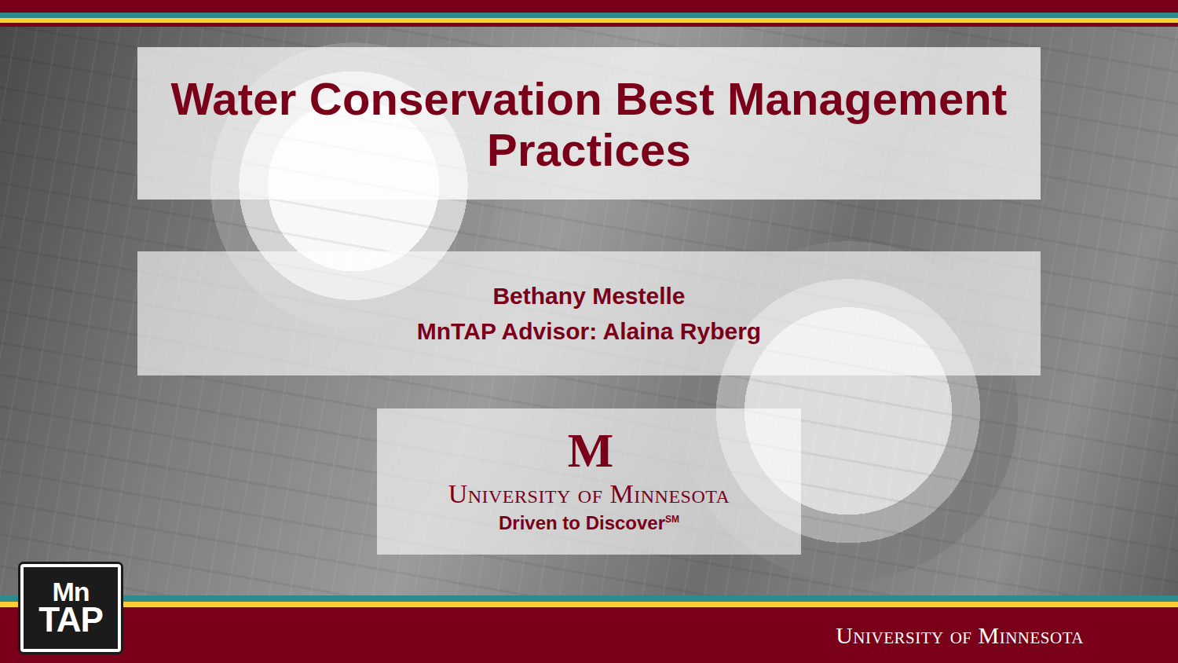Water Conservation Best Management Practices
Bethany Mestelle
MnTAP Advisor: Alaina Ryberg
M
University of Minnesota
Driven to DiscoverSM
Mn TAP
University of Minnesota